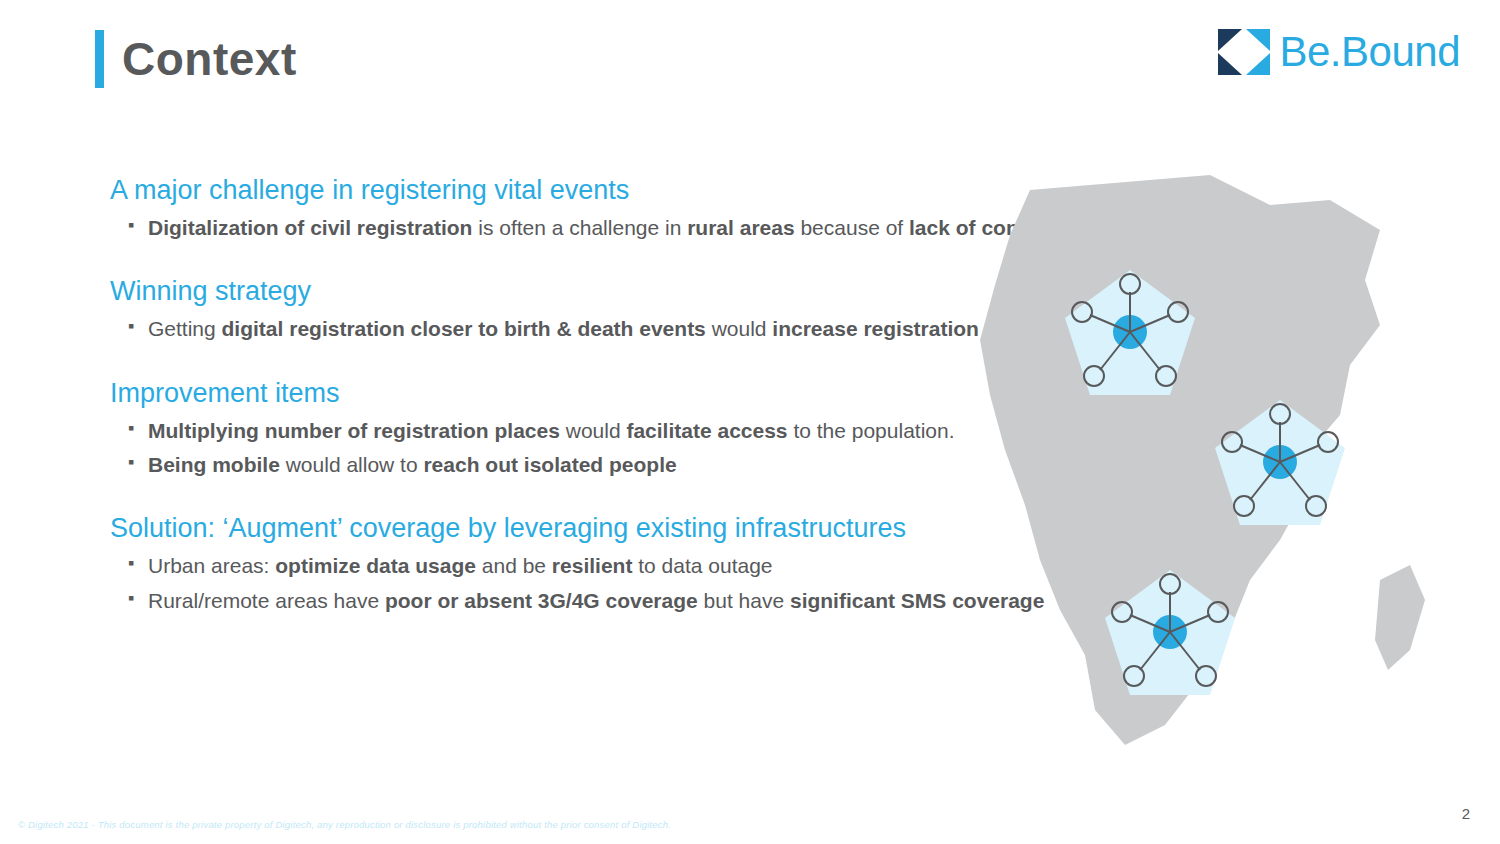Context
Be.Bound
A major challenge in registering vital events
Digitalization of civil registration is often a challenge in rural areas because of lack of connectivity.
Winning strategy
Getting digital registration closer to birth & death events would increase registration rates
Improvement items
Multiplying number of registration places would facilitate access to the population.
Being mobile would allow to reach out isolated people
Solution: ‘Augment’ coverage by leveraging existing infrastructures
Urban areas: optimize data usage and be resilient to data outage
Rural/remote areas have poor or absent 3G/4G coverage but have significant SMS coverage
© Digitech 2021 - This document is the private property of Digitech, any reproduction or disclosure is prohibited without the prior consent of Digitech.
2